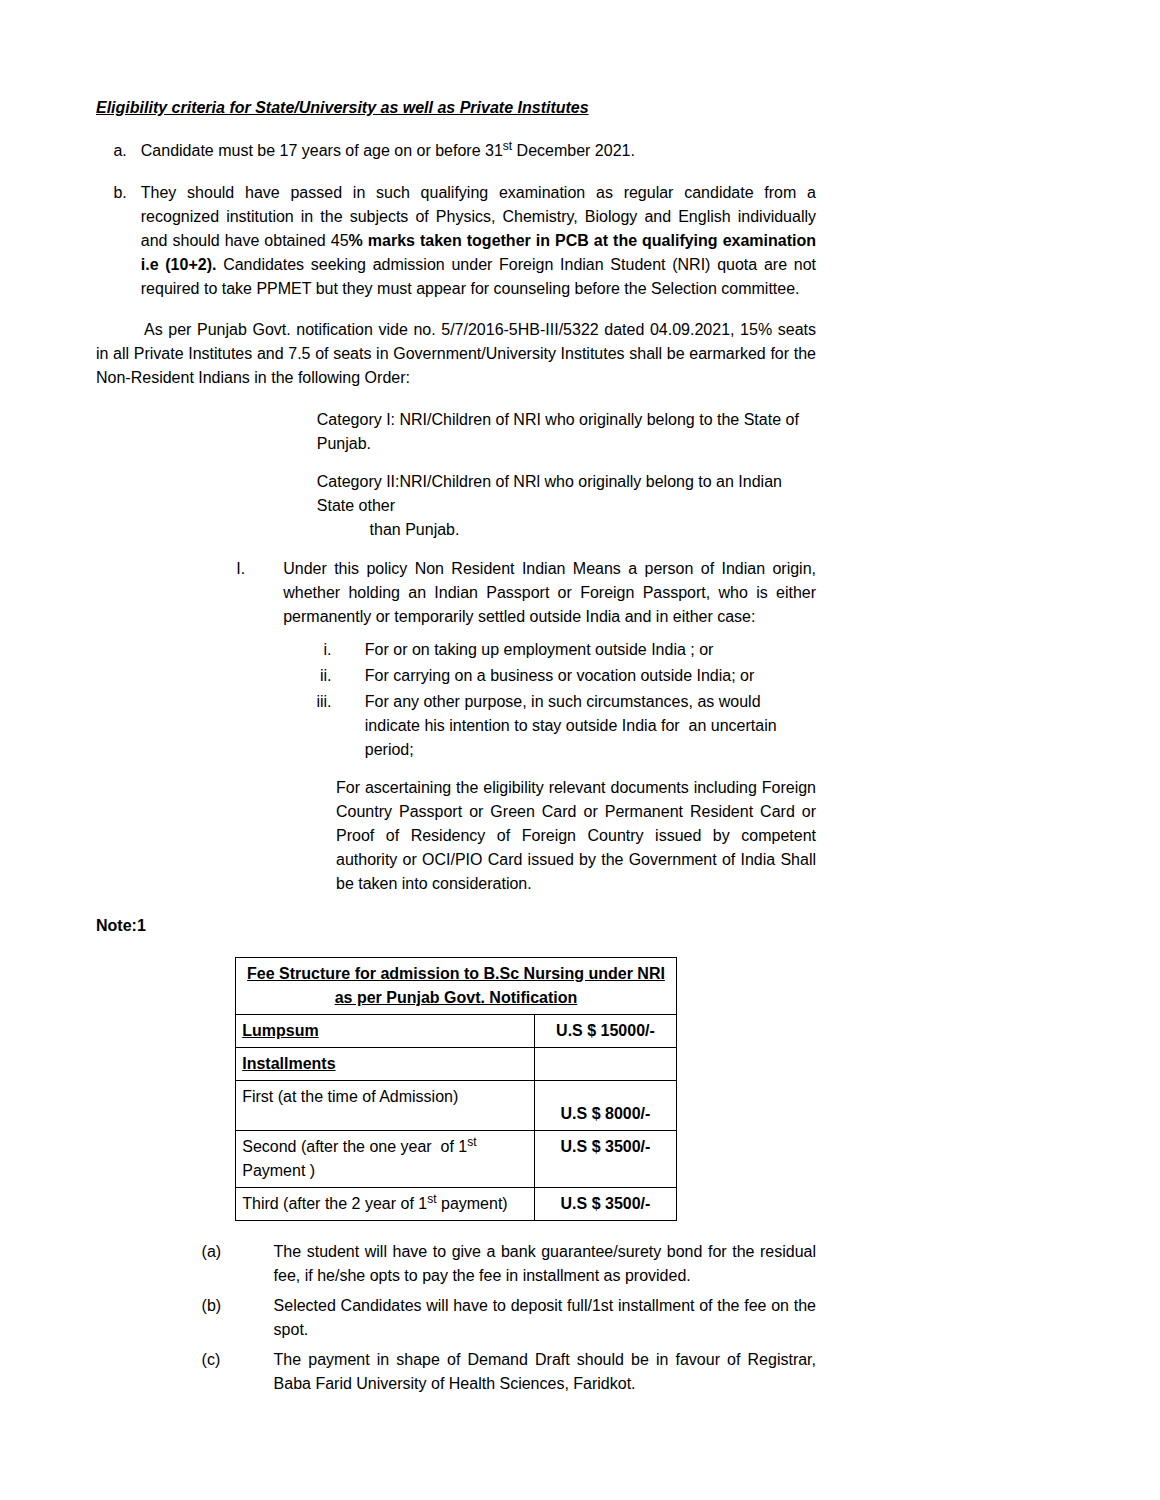Eligibility criteria for State/University as well as Private Institutes
Candidate must be 17 years of age on or before 31st December 2021.
They should have passed in such qualifying examination as regular candidate from a recognized institution in the subjects of Physics, Chemistry, Biology and English individually and should have obtained 45% marks taken together in PCB at the qualifying examination i.e (10+2). Candidates seeking admission under Foreign Indian Student (NRI) quota are not required to take PPMET but they must appear for counseling before the Selection committee.
As per Punjab Govt. notification vide no. 5/7/2016-5HB-III/5322 dated 04.09.2021, 15% seats in all Private Institutes and 7.5 of seats in Government/University Institutes shall be earmarked for the Non-Resident Indians in the following Order:
Category I: NRI/Children of NRI who originally belong to the State of Punjab.
Category II:NRI/Children of NRl who originally belong to an Indian State other than Punjab.
Under this policy Non Resident Indian Means a person of Indian origin, whether holding an Indian Passport or Foreign Passport, who is either permanently or temporarily settled outside India and in either case:
For or on taking up employment outside India ; or
For carrying on a business or vocation outside India; or
For any other purpose, in such circumstances, as would indicate his intention to stay outside India for an uncertain period;
For ascertaining the eligibility relevant documents including Foreign Country Passport or Green Card or Permanent Resident Card or Proof of Residency of Foreign Country issued by competent authority or OCI/PIO Card issued by the Government of India Shall be taken into consideration.
Note:1
| Fee Structure for admission to B.Sc Nursing under NRI as per Punjab Govt. Notification |
| --- |
| Lumpsum | U.S $ 15000/- |
| Installments | |
| First (at the time of Admission) | U.S $ 8000/- |
| Second (after the one year of 1 st Payment ) | U.S $ 3500/- |
| Third (after the 2 year of 1 st payment) | U.S $ 3500/- |
The student will have to give a bank guarantee/surety bond for the residual fee, if he/she opts to pay the fee in installment as provided.
Selected Candidates will have to deposit full/1st installment of the fee on the spot.
The payment in shape of Demand Draft should be in favour of Registrar, Baba Farid University of Health Sciences, Faridkot.